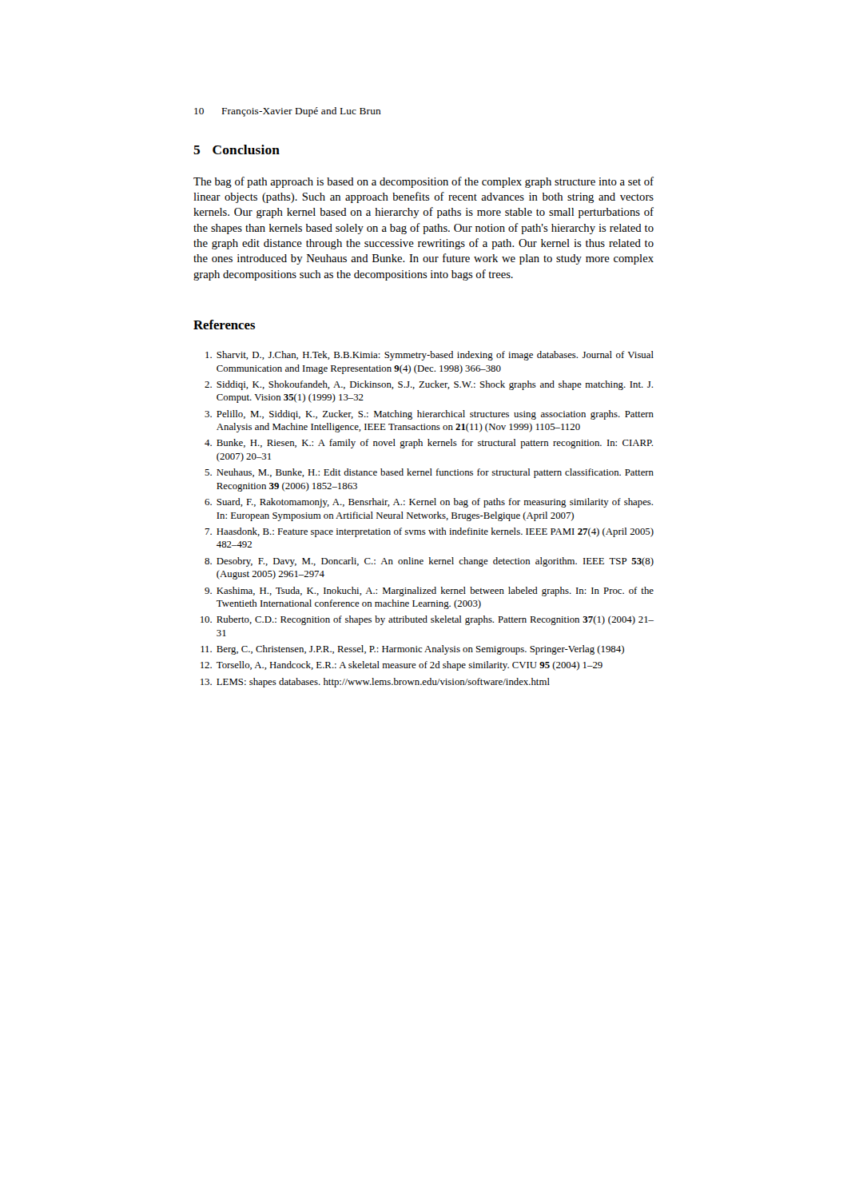10 François-Xavier Dupé and Luc Brun
5 Conclusion
The bag of path approach is based on a decomposition of the complex graph structure into a set of linear objects (paths). Such an approach benefits of recent advances in both string and vectors kernels. Our graph kernel based on a hierarchy of paths is more stable to small perturbations of the shapes than kernels based solely on a bag of paths. Our notion of path's hierarchy is related to the graph edit distance through the successive rewritings of a path. Our kernel is thus related to the ones introduced by Neuhaus and Bunke. In our future work we plan to study more complex graph decompositions such as the decompositions into bags of trees.
References
Sharvit, D., J.Chan, H.Tek, B.B.Kimia: Symmetry-based indexing of image databases. Journal of Visual Communication and Image Representation 9(4) (Dec. 1998) 366–380
Siddiqi, K., Shokoufandeh, A., Dickinson, S.J., Zucker, S.W.: Shock graphs and shape matching. Int. J. Comput. Vision 35(1) (1999) 13–32
Pelillo, M., Siddiqi, K., Zucker, S.: Matching hierarchical structures using association graphs. Pattern Analysis and Machine Intelligence, IEEE Transactions on 21(11) (Nov 1999) 1105–1120
Bunke, H., Riesen, K.: A family of novel graph kernels for structural pattern recognition. In: CIARP. (2007) 20–31
Neuhaus, M., Bunke, H.: Edit distance based kernel functions for structural pattern classification. Pattern Recognition 39 (2006) 1852–1863
Suard, F., Rakotomamonjy, A., Bensrhair, A.: Kernel on bag of paths for measuring similarity of shapes. In: European Symposium on Artificial Neural Networks, Bruges-Belgique (April 2007)
Haasdonk, B.: Feature space interpretation of svms with indefinite kernels. IEEE PAMI 27(4) (April 2005) 482–492
Desobry, F., Davy, M., Doncarli, C.: An online kernel change detection algorithm. IEEE TSP 53(8) (August 2005) 2961–2974
Kashima, H., Tsuda, K., Inokuchi, A.: Marginalized kernel between labeled graphs. In: In Proc. of the Twentieth International conference on machine Learning. (2003)
Ruberto, C.D.: Recognition of shapes by attributed skeletal graphs. Pattern Recognition 37(1) (2004) 21–31
Berg, C., Christensen, J.P.R., Ressel, P.: Harmonic Analysis on Semigroups. Springer-Verlag (1984)
Torsello, A., Handcock, E.R.: A skeletal measure of 2d shape similarity. CVIU 95 (2004) 1–29
LEMS: shapes databases. http://www.lems.brown.edu/vision/software/index.html